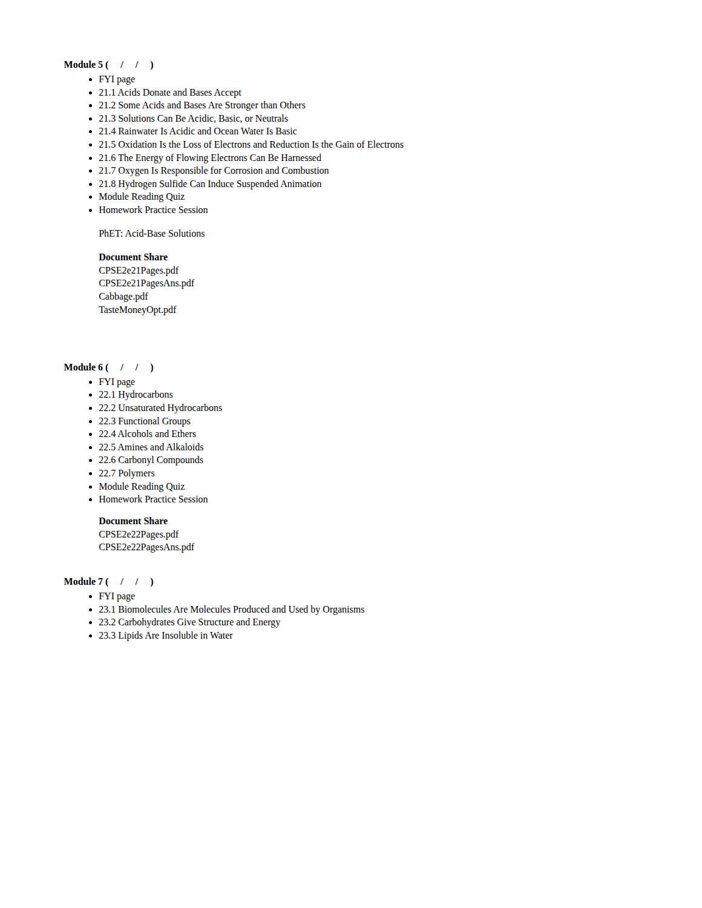Module 5 ( / / )
FYI page
21.1 Acids Donate and Bases Accept
21.2 Some Acids and Bases Are Stronger than Others
21.3 Solutions Can Be Acidic, Basic, or Neutrals
21.4 Rainwater Is Acidic and Ocean Water Is Basic
21.5 Oxidation Is the Loss of Electrons and Reduction Is the Gain of Electrons
21.6 The Energy of Flowing Electrons Can Be Harnessed
21.7 Oxygen Is Responsible for Corrosion and Combustion
21.8 Hydrogen Sulfide Can Induce Suspended Animation
Module Reading Quiz
Homework Practice Session
PhET: Acid-Base Solutions
Document Share
CPSE2e21Pages.pdf
CPSE2e21PagesAns.pdf
Cabbage.pdf
TasteMoneyOpt.pdf
Module 6 ( / / )
FYI page
22.1 Hydrocarbons
22.2 Unsaturated Hydrocarbons
22.3 Functional Groups
22.4 Alcohols and Ethers
22.5 Amines and Alkaloids
22.6 Carbonyl Compounds
22.7 Polymers
Module Reading Quiz
Homework Practice Session
Document Share
CPSE2e22Pages.pdf
CPSE2e22PagesAns.pdf
Module 7 ( / / )
FYI page
23.1 Biomolecules Are Molecules Produced and Used by Organisms
23.2 Carbohydrates Give Structure and Energy
23.3 Lipids Are Insoluble in Water